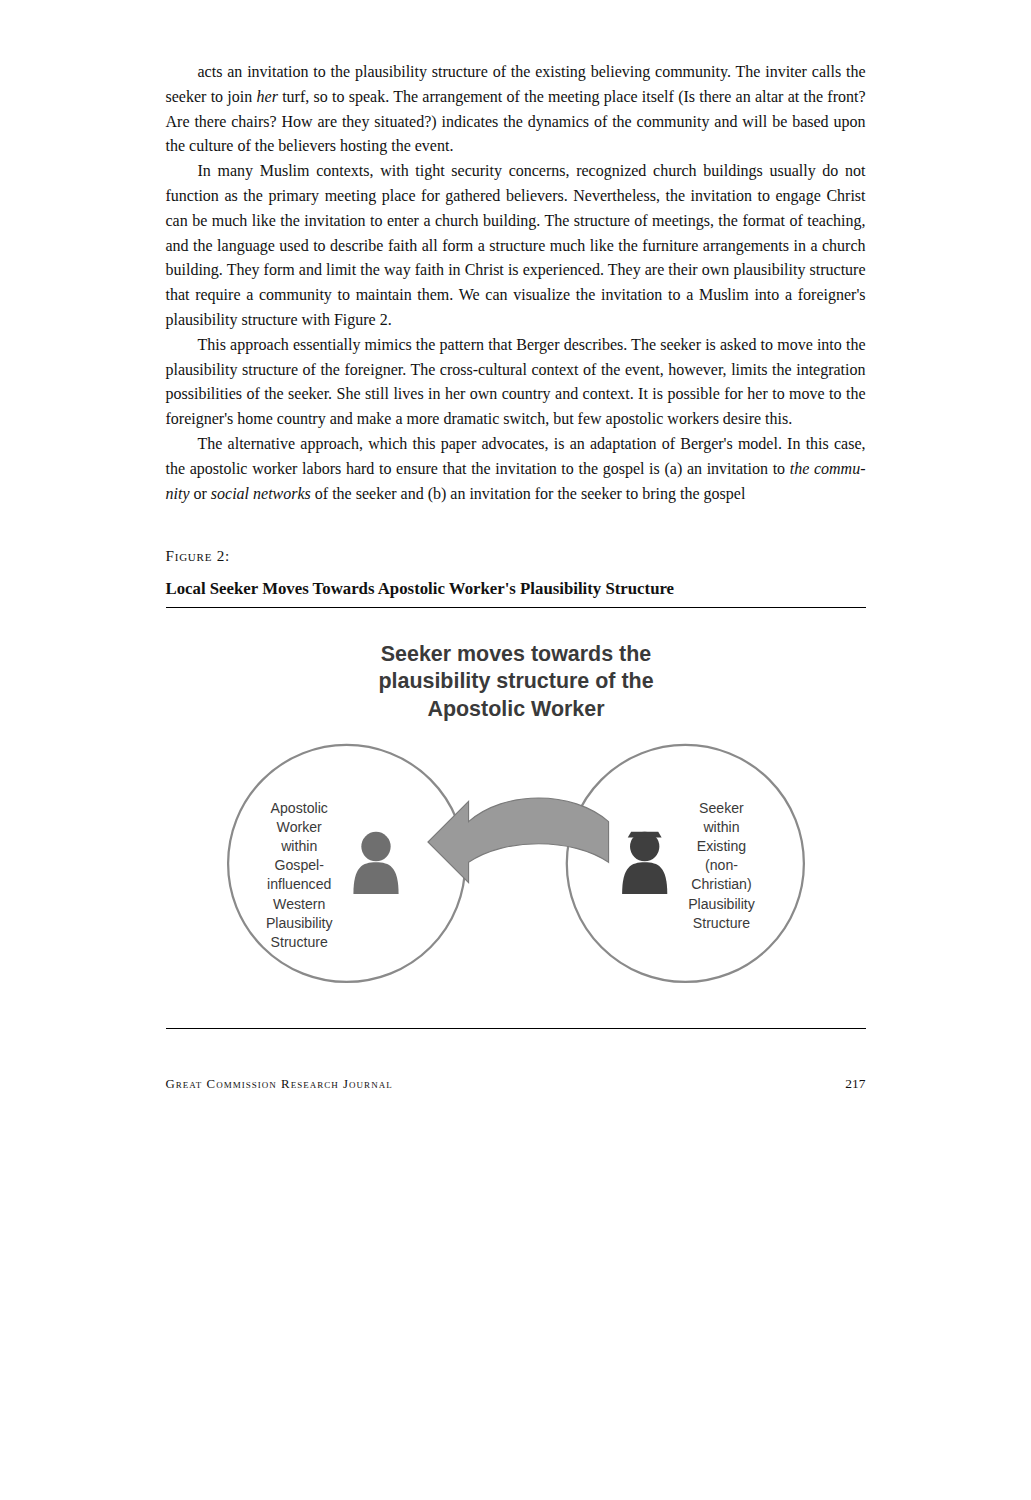acts an invitation to the plausibility structure of the existing believing community. The inviter calls the seeker to join her turf, so to speak. The arrangement of the meeting place itself (Is there an altar at the front? Are there chairs? How are they situated?) indicates the dynamics of the community and will be based upon the culture of the believers hosting the event.
In many Muslim contexts, with tight security concerns, recognized church buildings usually do not function as the primary meeting place for gathered believers. Nevertheless, the invitation to engage Christ can be much like the invitation to enter a church building. The structure of meetings, the format of teaching, and the language used to describe faith all form a structure much like the furniture arrangements in a church building. They form and limit the way faith in Christ is experienced. They are their own plausibility structure that require a community to maintain them. We can visualize the invitation to a Muslim into a foreigner's plausibility structure with Figure 2.
This approach essentially mimics the pattern that Berger describes. The seeker is asked to move into the plausibility structure of the foreigner. The cross-cultural context of the event, however, limits the integration possibilities of the seeker. She still lives in her own country and context. It is possible for her to move to the foreigner's home country and make a more dramatic switch, but few apostolic workers desire this.
The alternative approach, which this paper advocates, is an adaptation of Berger's model. In this case, the apostolic worker labors hard to ensure that the invitation to the gospel is (a) an invitation to the community or social networks of the seeker and (b) an invitation for the seeker to bring the gospel
Figure 2:
Local Seeker Moves Towards Apostolic Worker's Plausibility Structure
Diagram: Seeker moves towards the plausibility structure of the Apostolic Worker Two circles. The left circle is labeled "Apostolic Worker within Gospel-influenced Western Plausibility Structure" and contains a person icon. The right circle is labeled "Seeker within Existing (non-Christian) Plausibility Structure" and contains a person icon. A thick arrow points from the right circle toward the left circle. Seeker moves towards the plausibility structure of the Apostolic Worker Apostolic Worker within Gospel- influenced Western Plausibility Structure Seeker within Existing (non- Christian) Plausibility Structure
Great Commission Research Journal 217